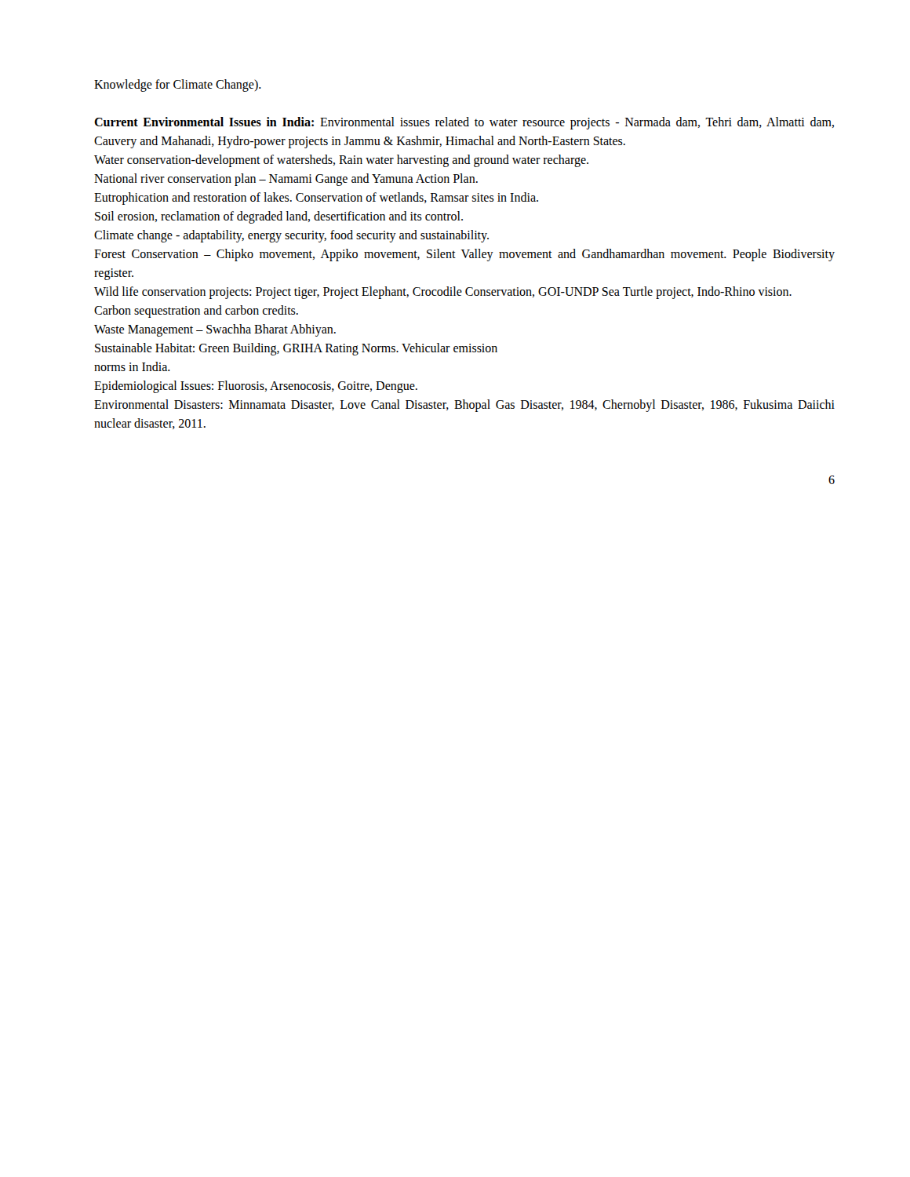Knowledge for Climate Change).
Current Environmental Issues in India: Environmental issues related to water resource projects - Narmada dam, Tehri dam, Almatti dam, Cauvery and Mahanadi, Hydro-power projects in Jammu & Kashmir, Himachal and North-Eastern States.
Water conservation-development of watersheds, Rain water harvesting and ground water recharge.
National river conservation plan – Namami Gange and Yamuna Action Plan.
Eutrophication and restoration of lakes. Conservation of wetlands, Ramsar sites in India.
Soil erosion, reclamation of degraded land, desertification and its control.
Climate change - adaptability, energy security, food security and sustainability.
Forest Conservation – Chipko movement, Appiko movement, Silent Valley movement and Gandhamardhan movement. People Biodiversity register.
Wild life conservation projects: Project tiger, Project Elephant, Crocodile Conservation, GOI-UNDP Sea Turtle project, Indo-Rhino vision.
Carbon sequestration and carbon credits.
Waste Management – Swachha Bharat Abhiyan.
Sustainable Habitat: Green Building, GRIHA Rating Norms. Vehicular emission
norms in India.
Epidemiological Issues: Fluorosis, Arsenocosis, Goitre, Dengue.
Environmental Disasters: Minnamata Disaster, Love Canal Disaster, Bhopal Gas Disaster, 1984, Chernobyl Disaster, 1986, Fukusima Daiichi nuclear disaster, 2011.
6